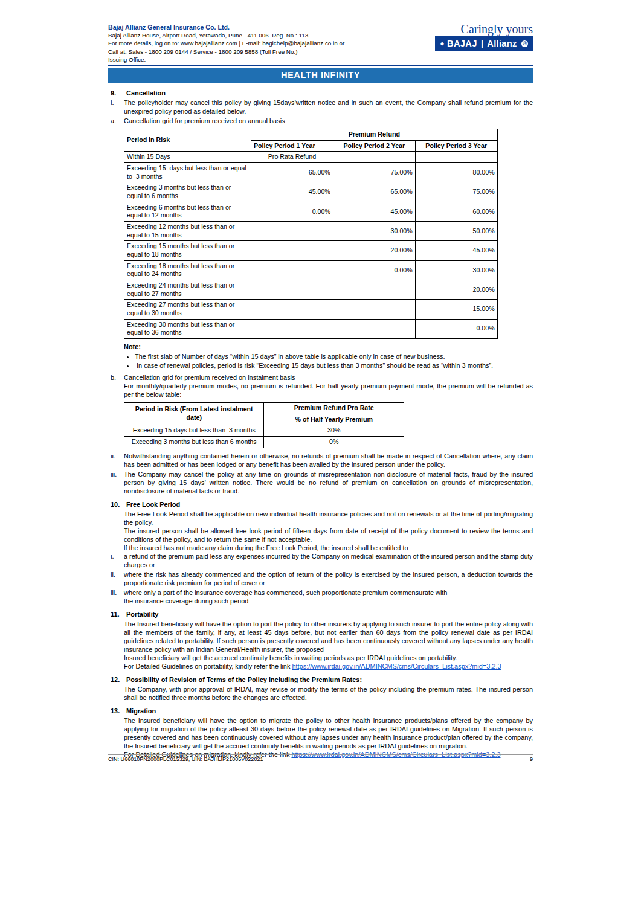Bajaj Allianz General Insurance Co. Ltd.
Bajaj Allianz House, Airport Road, Yerawada, Pune - 411 006. Reg. No.: 113
For more details, log on to: www.bajajallianz.com | E-mail: bagichelp@bajajallianz.co.in or
Call at: Sales - 1800 209 0144 / Service - 1800 209 5858 (Toll Free No.)
Issuing Office:
Caringly yours
● BAJAJ | Allianz ®
HEALTH INFINITY
9.
Cancellation
i.
The policyholder may cancel this policy by giving 15days’written notice and in such an event, the Company shall refund premium for the unexpired policy period as detailed below.
a.
Cancellation grid for premium received on annual basis
| Period in Risk | Premium Refund |
| --- | --- |
| Policy Period 1 Year | Policy Period 2 Year | Policy Period 3 Year |
| Within 15 Days | Pro Rata Refund | | |
| Exceeding 15 days but less than or equal to 3 months | 65.00% | 75.00% | 80.00% |
| Exceeding 3 months but less than or equal to 6 months | 45.00% | 65.00% | 75.00% |
| Exceeding 6 months but less than or equal to 12 months | 0.00% | 45.00% | 60.00% |
| Exceeding 12 months but less than or equal to 15 months | | 30.00% | 50.00% |
| Exceeding 15 months but less than or equal to 18 months | | 20.00% | 45.00% |
| Exceeding 18 months but less than or equal to 24 months | | 0.00% | 30.00% |
| Exceeding 24 months but less than or equal to 27 months | | | 20.00% |
| Exceeding 27 months but less than or equal to 30 months | | | 15.00% |
| Exceeding 30 months but less than or equal to 36 months | | | 0.00% |
Note:
The first slab of Number of days “within 15 days” in above table is applicable only in case of new business.
In case of renewal policies, period is risk “Exceeding 15 days but less than 3 months” should be read as “within 3 months”.
b.
Cancellation grid for premium received on instalment basis
For monthly/quarterly premium modes, no premium is refunded. For half yearly premium payment mode, the premium will be refunded as per the below table:
| Period in Risk (From Latest instalment date) | Premium Refund Pro Rate |
| --- | --- |
| % of Half Yearly Premium |
| Exceeding 15 days but less than 3 months | 30% |
| Exceeding 3 months but less than 6 months | 0% |
ii.
Notwithstanding anything contained herein or otherwise, no refunds of premium shall be made in respect of Cancellation where, any claim has been admitted or has been lodged or any benefit has been availed by the insured person under the policy.
iii.
The Company may cancel the policy at any time on grounds of misrepresentation non-disclosure of material facts, fraud by the insured person by giving 15 days’ written notice. There would be no refund of premium on cancellation on grounds of misrepresentation, nondisclosure of material facts or fraud.
10.
Free Look Period
The Free Look Period shall be applicable on new individual health insurance policies and not on renewals or at the time of porting/migrating the policy.
The insured person shall be allowed free look period of fifteen days from date of receipt of the policy document to review the terms and conditions of the policy, and to return the same if not acceptable.
lf the insured has not made any claim during the Free Look Period, the insured shall be entitled to
i.
a refund of the premium paid less any expenses incurred by the Company on medical examination of the insured person and the stamp duty charges or
ii.
where the risk has already commenced and the option of return of the policy is exercised by the insured person, a deduction towards the proportionate risk premium for period of cover or
iii.
where only a part of the insurance coverage has commenced, such proportionate premium commensurate with
the insurance coverage during such period
11.
Portability
The Insured beneficiary will have the option to port the policy to other insurers by applying to such insurer to port the entire policy along with all the members of the family, if any, at least 45 days before, but not earlier than 60 days from the policy renewal date as per IRDAI guidelines related to portability. If such person is presently covered and has been continuously covered without any lapses under any health insurance policy with an Indian General/Health insurer, the proposed
Insured beneficiary will get the accrued continuity benefits in waiting periods as per IRDAI guidelines on portability.
For Detailed Guidelines on portability, kindly refer the link https://www.irdai.gov.in/ADMINCMS/cms/Circulars_List.aspx?mid=3.2.3
12.
Possibility of Revision of Terms of the Policy lncluding the Premium Rates:
The Company, with prior approval of lRDAl, may revise or modify the terms of the policy including the premium rates. The insured person shall be notified three months before the changes are effected.
13.
Migration
The Insured beneficiary will have the option to migrate the policy to other health insurance products/plans offered by the company by applying for migration of the policy atleast 30 days before the policy renewal date as per IRDAI guidelines on Migration. If such person is presently covered and has been continuously covered without any lapses under any health insurance product/plan offered by the company, the Insured beneficiary will get the accrued continuity benefits in waiting periods as per IRDAI guidelines on migration.
For Detailed Guidelines on migration, kindly refer the link https://www.irdai.gov.in/ADMINCMS/cms/Circulars_List.aspx?mid=3.2.3
CIN: U66010PN2000PLC015329, UIN: BAJHLIP21005V022021
9